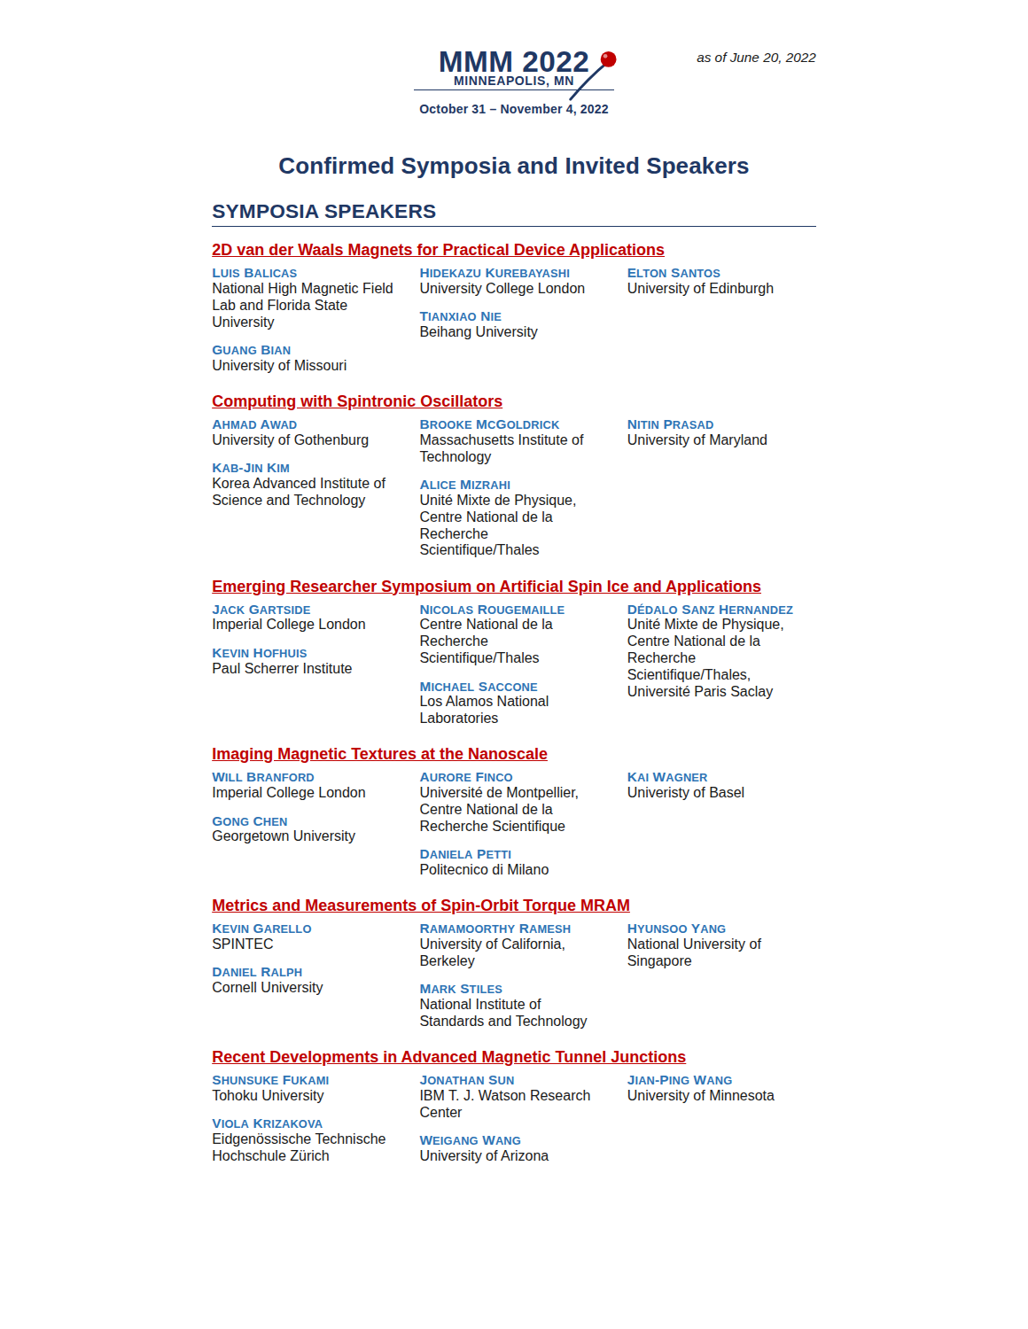as of June 20, 2022
MMM 2022
MINNEAPOLIS, MN
October 31 – November 4, 2022
Confirmed Symposia and Invited Speakers
SYMPOSIA SPEAKERS
2D van der Waals Magnets for Practical Device Applications
Luis Balicas
National High Magnetic Field Lab and Florida State University
Guang Bian
University of Missouri
Hidekazu Kurebayashi
University College London
Tianxiao Nie
Beihang University
Elton Santos
University of Edinburgh
Computing with Spintronic Oscillators
Ahmad Awad
University of Gothenburg
Kab-Jin Kim
Korea Advanced Institute of Science and Technology
Brooke Mc Goldrick
Massachusetts Institute of Technology
Alice Mizrahi
Unité Mixte de Physique, Centre National de la Recherche Scientifique/Thales
Nitin Prasad
University of Maryland
Emerging Researcher Symposium on Artificial Spin Ice and Applications
Jack Gartside
Imperial College London
Kevin Hofhuis
Paul Scherrer Institute
Nicolas Rougemaille
Centre National de la Recherche Scientifique/Thales
Michael Saccone
Los Alamos National Laboratories
Dédalo Sanz Hernandez
Unité Mixte de Physique, Centre National de la Recherche Scientifique/Thales, Université Paris Saclay
Imaging Magnetic Textures at the Nanoscale
Will Branford
Imperial College London
Gong Chen
Georgetown University
Aurore Finco
Université de Montpellier, Centre National de la Recherche Scientifique
Daniela Petti
Politecnico di Milano
Kai Wagner
Univeristy of Basel
Metrics and Measurements of Spin-Orbit Torque MRAM
Kevin Garello
SPINTEC
Daniel Ralph
Cornell University
Ramamoorthy Ramesh
University of California, Berkeley
Mark Stiles
National Institute of Standards and Technology
Hyunsoo Yang
National University of Singapore
Recent Developments in Advanced Magnetic Tunnel Junctions
Shunsuke Fukami
Tohoku University
Viola Krizakova
Eidgenössische Technische Hochschule Zürich
Jonathan Sun
IBM T. J. Watson Research Center
Weigang Wang
University of Arizona
Jian-Ping Wang
University of Minnesota